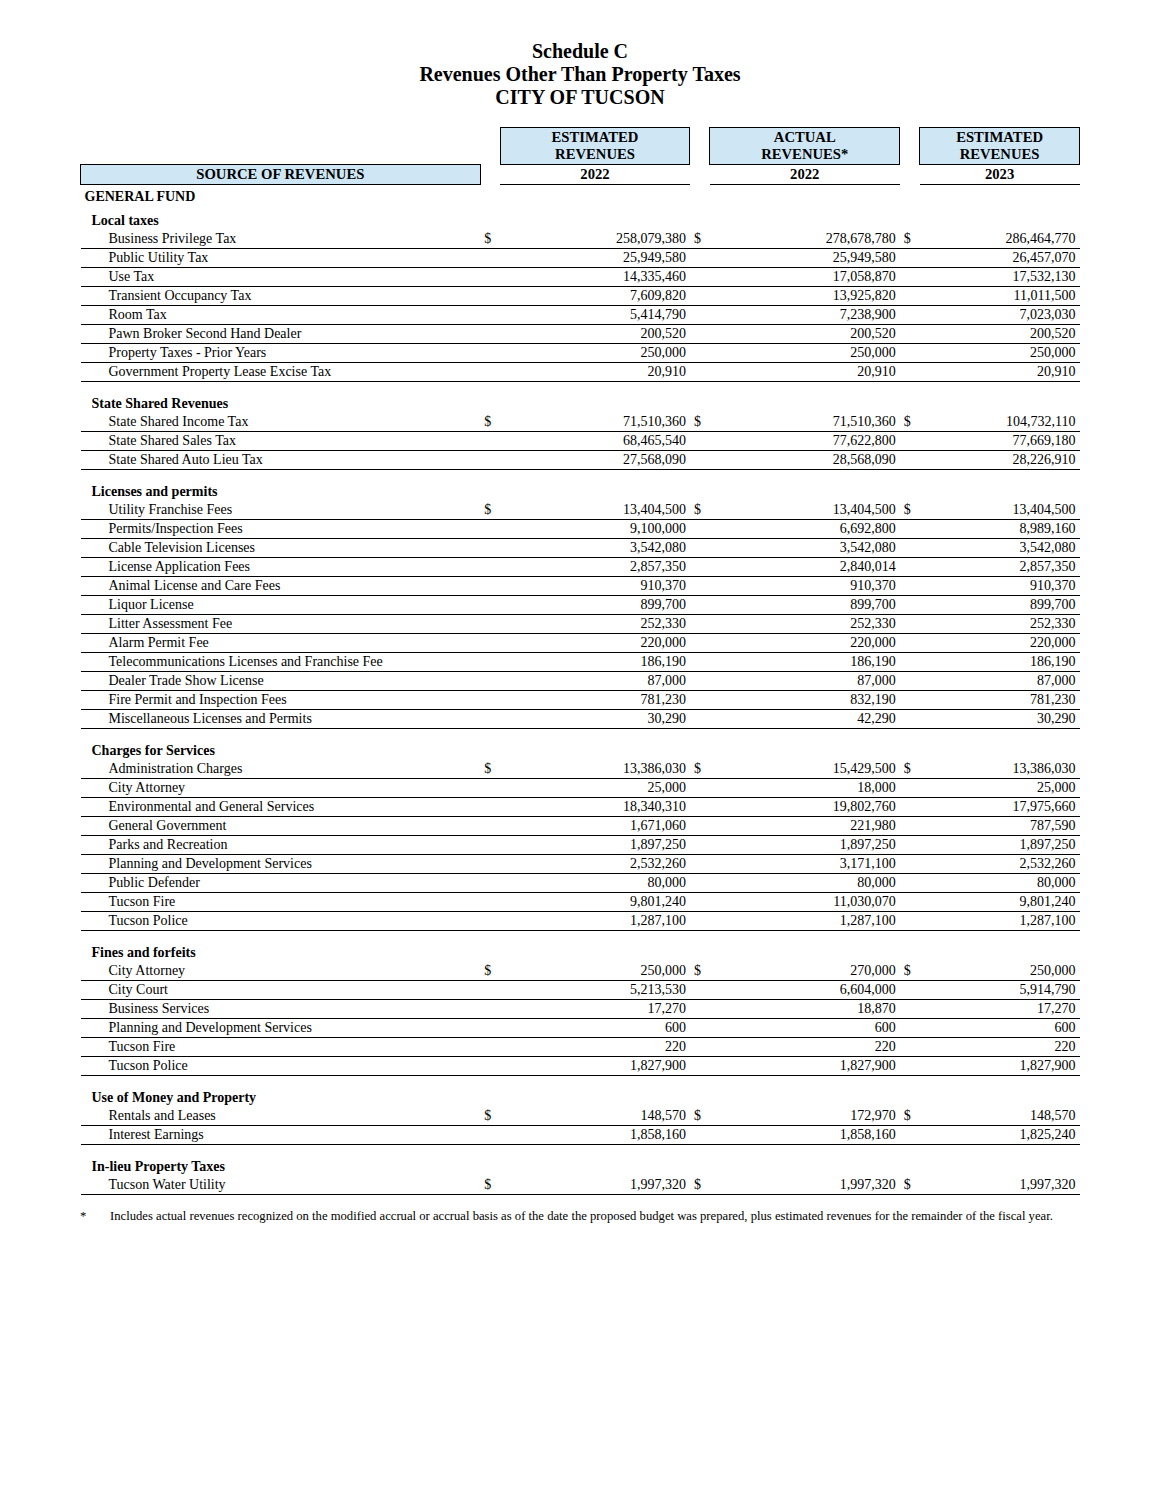Schedule C
Revenues Other Than Property Taxes
CITY OF TUCSON
| | | ESTIMATED REVENUES | | ACTUAL REVENUES* | | ESTIMATED REVENUES |
| --- | --- | --- | --- | --- | --- | --- |
| SOURCE OF REVENUES | | 2022 | | 2022 | | 2023 |
| GENERAL FUND |
| Local taxes |
| Business Privilege Tax | $ | 258,079,380 | $ | 278,678,780 | $ | 286,464,770 |
| Public Utility Tax | | 25,949,580 | | 25,949,580 | | 26,457,070 |
| Use Tax | | 14,335,460 | | 17,058,870 | | 17,532,130 |
| Transient Occupancy Tax | | 7,609,820 | | 13,925,820 | | 11,011,500 |
| Room Tax | | 5,414,790 | | 7,238,900 | | 7,023,030 |
| Pawn Broker Second Hand Dealer | | 200,520 | | 200,520 | | 200,520 |
| Property Taxes - Prior Years | | 250,000 | | 250,000 | | 250,000 |
| Government Property Lease Excise Tax | | 20,910 | | 20,910 | | 20,910 |
| State Shared Revenues |
| State Shared Income Tax | $ | 71,510,360 | $ | 71,510,360 | $ | 104,732,110 |
| State Shared Sales Tax | | 68,465,540 | | 77,622,800 | | 77,669,180 |
| State Shared Auto Lieu Tax | | 27,568,090 | | 28,568,090 | | 28,226,910 |
| Licenses and permits |
| Utility Franchise Fees | $ | 13,404,500 | $ | 13,404,500 | $ | 13,404,500 |
| Permits/Inspection Fees | | 9,100,000 | | 6,692,800 | | 8,989,160 |
| Cable Television Licenses | | 3,542,080 | | 3,542,080 | | 3,542,080 |
| License Application Fees | | 2,857,350 | | 2,840,014 | | 2,857,350 |
| Animal License and Care Fees | | 910,370 | | 910,370 | | 910,370 |
| Liquor License | | 899,700 | | 899,700 | | 899,700 |
| Litter Assessment Fee | | 252,330 | | 252,330 | | 252,330 |
| Alarm Permit Fee | | 220,000 | | 220,000 | | 220,000 |
| Telecommunications Licenses and Franchise Fee | | 186,190 | | 186,190 | | 186,190 |
| Dealer Trade Show License | | 87,000 | | 87,000 | | 87,000 |
| Fire Permit and Inspection Fees | | 781,230 | | 832,190 | | 781,230 |
| Miscellaneous Licenses and Permits | | 30,290 | | 42,290 | | 30,290 |
| Charges for Services |
| Administration Charges | $ | 13,386,030 | $ | 15,429,500 | $ | 13,386,030 |
| City Attorney | | 25,000 | | 18,000 | | 25,000 |
| Environmental and General Services | | 18,340,310 | | 19,802,760 | | 17,975,660 |
| General Government | | 1,671,060 | | 221,980 | | 787,590 |
| Parks and Recreation | | 1,897,250 | | 1,897,250 | | 1,897,250 |
| Planning and Development Services | | 2,532,260 | | 3,171,100 | | 2,532,260 |
| Public Defender | | 80,000 | | 80,000 | | 80,000 |
| Tucson Fire | | 9,801,240 | | 11,030,070 | | 9,801,240 |
| Tucson Police | | 1,287,100 | | 1,287,100 | | 1,287,100 |
| Fines and forfeits |
| City Attorney | $ | 250,000 | $ | 270,000 | $ | 250,000 |
| City Court | | 5,213,530 | | 6,604,000 | | 5,914,790 |
| Business Services | | 17,270 | | 18,870 | | 17,270 |
| Planning and Development Services | | 600 | | 600 | | 600 |
| Tucson Fire | | 220 | | 220 | | 220 |
| Tucson Police | | 1,827,900 | | 1,827,900 | | 1,827,900 |
| Use of Money and Property |
| Rentals and Leases | $ | 148,570 | $ | 172,970 | $ | 148,570 |
| Interest Earnings | | 1,858,160 | | 1,858,160 | | 1,825,240 |
| In-lieu Property Taxes |
| Tucson Water Utility | $ | 1,997,320 | $ | 1,997,320 | $ | 1,997,320 |
*
Includes actual revenues recognized on the modified accrual or accrual basis as of the date the proposed budget was prepared, plus estimated revenues for the remainder of the fiscal year.